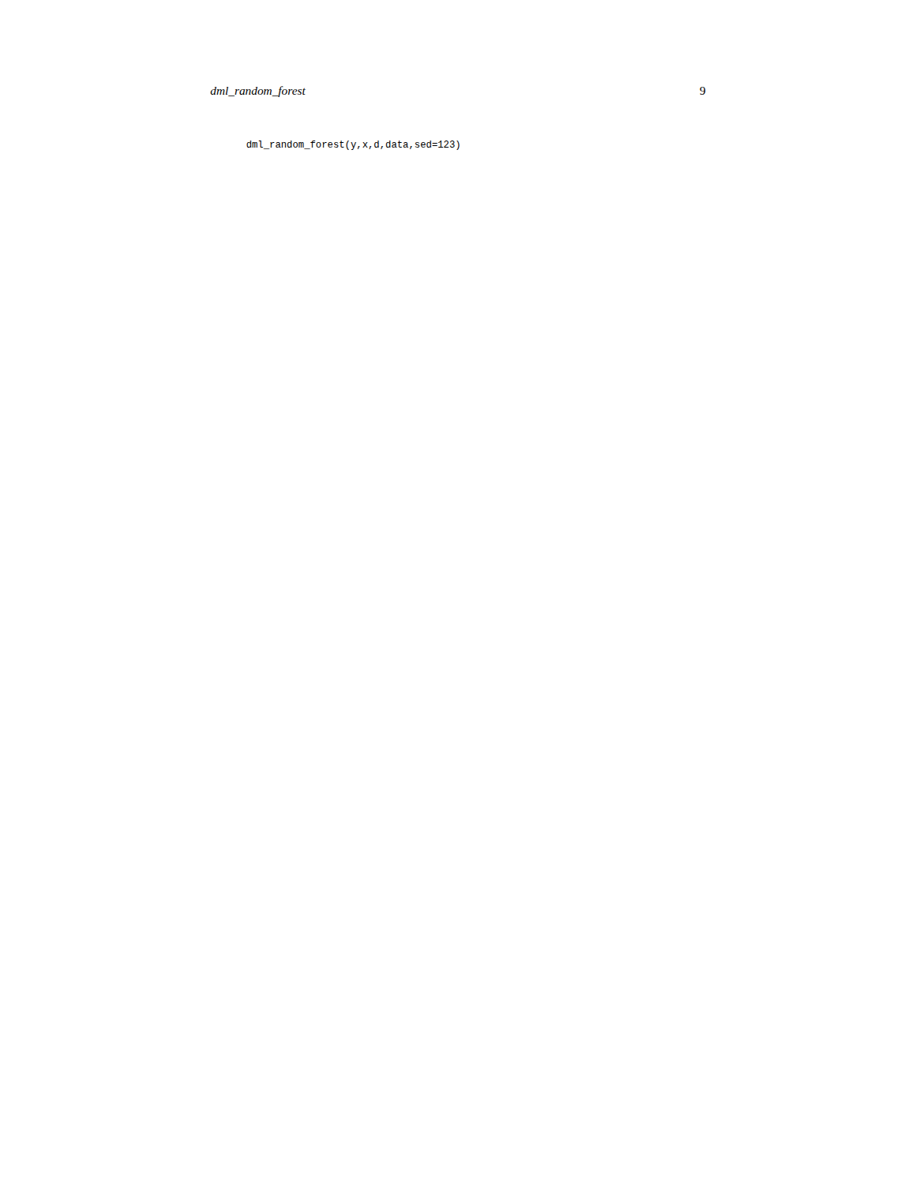dml_random_forest 9
dml_random_forest(y,x,d,data,sed=123)